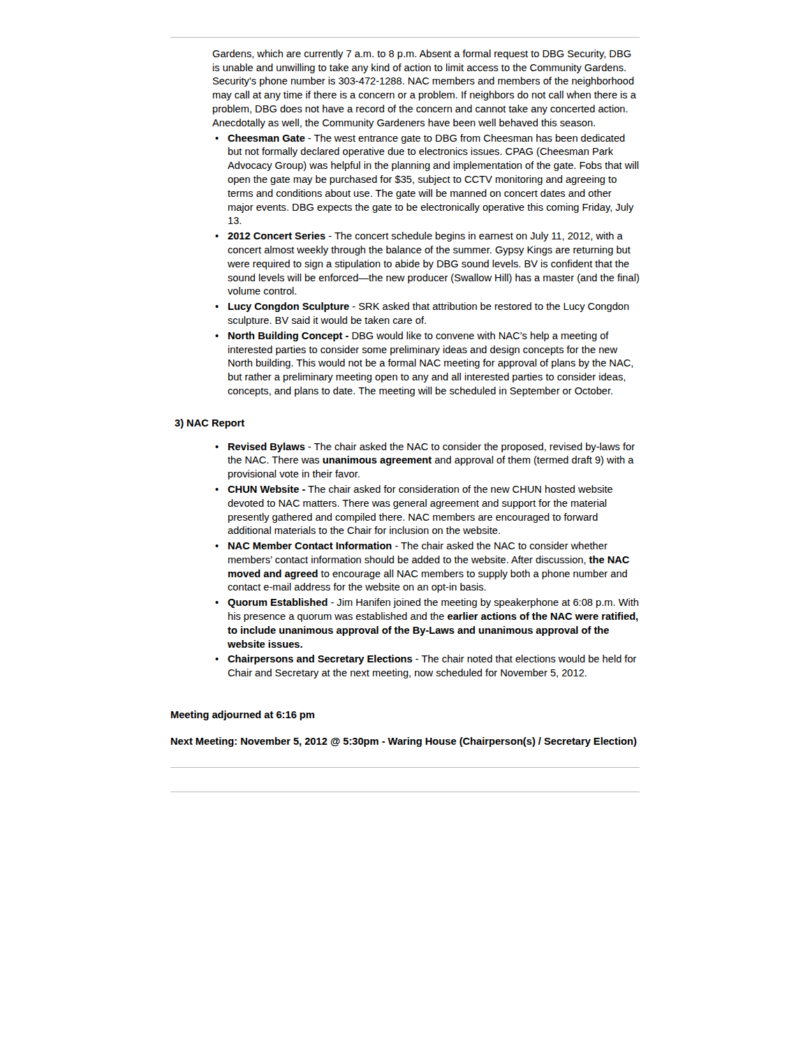Gardens, which are currently 7 a.m. to 8 p.m. Absent a formal request to DBG Security, DBG is unable and unwilling to take any kind of action to limit access to the Community Gardens. Security's phone number is 303-472-1288. NAC members and members of the neighborhood may call at any time if there is a concern or a problem. If neighbors do not call when there is a problem, DBG does not have a record of the concern and cannot take any concerted action. Anecdotally as well, the Community Gardeners have been well behaved this season.
Cheesman Gate - The west entrance gate to DBG from Cheesman has been dedicated but not formally declared operative due to electronics issues. CPAG (Cheesman Park Advocacy Group) was helpful in the planning and implementation of the gate. Fobs that will open the gate may be purchased for $35, subject to CCTV monitoring and agreeing to terms and conditions about use. The gate will be manned on concert dates and other major events. DBG expects the gate to be electronically operative this coming Friday, July 13.
2012 Concert Series - The concert schedule begins in earnest on July 11, 2012, with a concert almost weekly through the balance of the summer. Gypsy Kings are returning but were required to sign a stipulation to abide by DBG sound levels. BV is confident that the sound levels will be enforced—the new producer (Swallow Hill) has a master (and the final) volume control.
Lucy Congdon Sculpture - SRK asked that attribution be restored to the Lucy Congdon sculpture. BV said it would be taken care of.
North Building Concept - DBG would like to convene with NAC’s help a meeting of interested parties to consider some preliminary ideas and design concepts for the new North building. This would not be a formal NAC meeting for approval of plans by the NAC, but rather a preliminary meeting open to any and all interested parties to consider ideas, concepts, and plans to date. The meeting will be scheduled in September or October.
3) NAC Report
Revised Bylaws - The chair asked the NAC to consider the proposed, revised by-laws for the NAC. There was unanimous agreement and approval of them (termed draft 9) with a provisional vote in their favor.
CHUN Website - The chair asked for consideration of the new CHUN hosted website devoted to NAC matters. There was general agreement and support for the material presently gathered and compiled there. NAC members are encouraged to forward additional materials to the Chair for inclusion on the website.
NAC Member Contact Information - The chair asked the NAC to consider whether members’ contact information should be added to the website. After discussion, the NAC moved and agreed to encourage all NAC members to supply both a phone number and contact e-mail address for the website on an opt-in basis.
Quorum Established - Jim Hanifen joined the meeting by speakerphone at 6:08 p.m. With his presence a quorum was established and the earlier actions of the NAC were ratified, to include unanimous approval of the By-Laws and unanimous approval of the website issues.
Chairpersons and Secretary Elections - The chair noted that elections would be held for Chair and Secretary at the next meeting, now scheduled for November 5, 2012.
Meeting adjourned at 6:16 pm
Next Meeting: November 5, 2012 @ 5:30pm - Waring House (Chairperson(s) / Secretary Election)